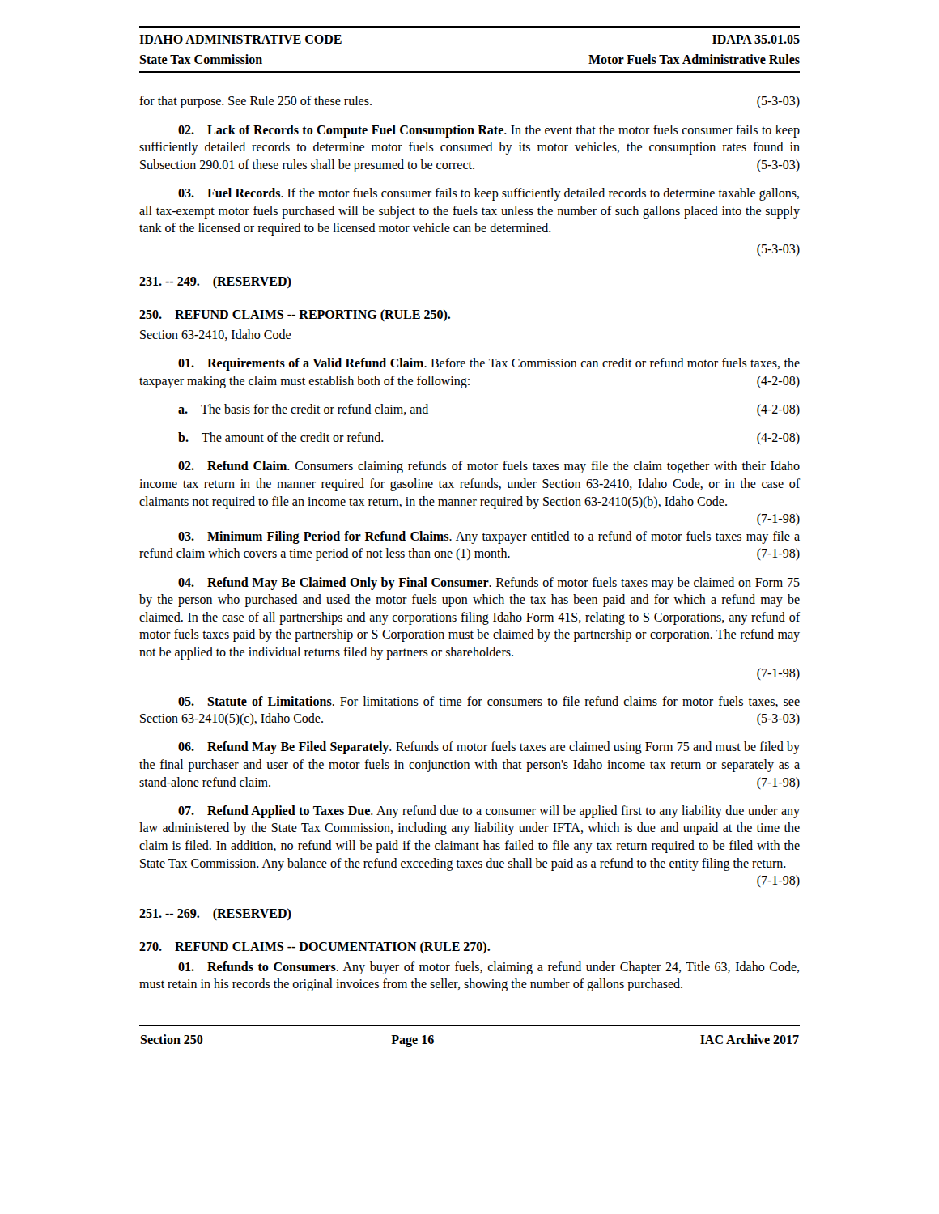| IDAHO ADMINISTRATIVE CODE | IDAPA 35.01.05 |
| State Tax Commission | Motor Fuels Tax Administrative Rules |
for that purpose. See Rule 250 of these rules.(5-3-03)
02. Lack of Records to Compute Fuel Consumption Rate. In the event that the motor fuels consumer fails to keep sufficiently detailed records to determine motor fuels consumed by its motor vehicles, the consumption rates found in Subsection 290.01 of these rules shall be presumed to be correct.(5-3-03)
03. Fuel Records. If the motor fuels consumer fails to keep sufficiently detailed records to determine taxable gallons, all tax-exempt motor fuels purchased will be subject to the fuels tax unless the number of such gallons placed into the supply tank of the licensed or required to be licensed motor vehicle can be determined.
(5-3-03)
231. -- 249. (RESERVED)
250. REFUND CLAIMS -- REPORTING (RULE 250).
Section 63-2410, Idaho Code
01. Requirements of a Valid Refund Claim. Before the Tax Commission can credit or refund motor fuels taxes, the taxpayer making the claim must establish both of the following:(4-2-08)
a. The basis for the credit or refund claim, and(4-2-08)
b. The amount of the credit or refund.(4-2-08)
02. Refund Claim. Consumers claiming refunds of motor fuels taxes may file the claim together with their Idaho income tax return in the manner required for gasoline tax refunds, under Section 63-2410, Idaho Code, or in the case of claimants not required to file an income tax return, in the manner required by Section 63-2410(5)(b), Idaho Code.(7-1-98)
03. Minimum Filing Period for Refund Claims. Any taxpayer entitled to a refund of motor fuels taxes may file a refund claim which covers a time period of not less than one (1) month.(7-1-98)
04. Refund May Be Claimed Only by Final Consumer. Refunds of motor fuels taxes may be claimed on Form 75 by the person who purchased and used the motor fuels upon which the tax has been paid and for which a refund may be claimed. In the case of all partnerships and any corporations filing Idaho Form 41S, relating to S Corporations, any refund of motor fuels taxes paid by the partnership or S Corporation must be claimed by the partnership or corporation. The refund may not be applied to the individual returns filed by partners or shareholders.
(7-1-98)
05. Statute of Limitations. For limitations of time for consumers to file refund claims for motor fuels taxes, see Section 63-2410(5)(c), Idaho Code.(5-3-03)
06. Refund May Be Filed Separately. Refunds of motor fuels taxes are claimed using Form 75 and must be filed by the final purchaser and user of the motor fuels in conjunction with that person's Idaho income tax return or separately as a stand-alone refund claim.(7-1-98)
07. Refund Applied to Taxes Due. Any refund due to a consumer will be applied first to any liability due under any law administered by the State Tax Commission, including any liability under IFTA, which is due and unpaid at the time the claim is filed. In addition, no refund will be paid if the claimant has failed to file any tax return required to be filed with the State Tax Commission. Any balance of the refund exceeding taxes due shall be paid as a refund to the entity filing the return.(7-1-98)
251. -- 269. (RESERVED)
270. REFUND CLAIMS -- DOCUMENTATION (RULE 270).
01. Refunds to Consumers. Any buyer of motor fuels, claiming a refund under Chapter 24, Title 63, Idaho Code, must retain in his records the original invoices from the seller, showing the number of gallons purchased.
| Section 250 | Page 16 | IAC Archive 2017 |